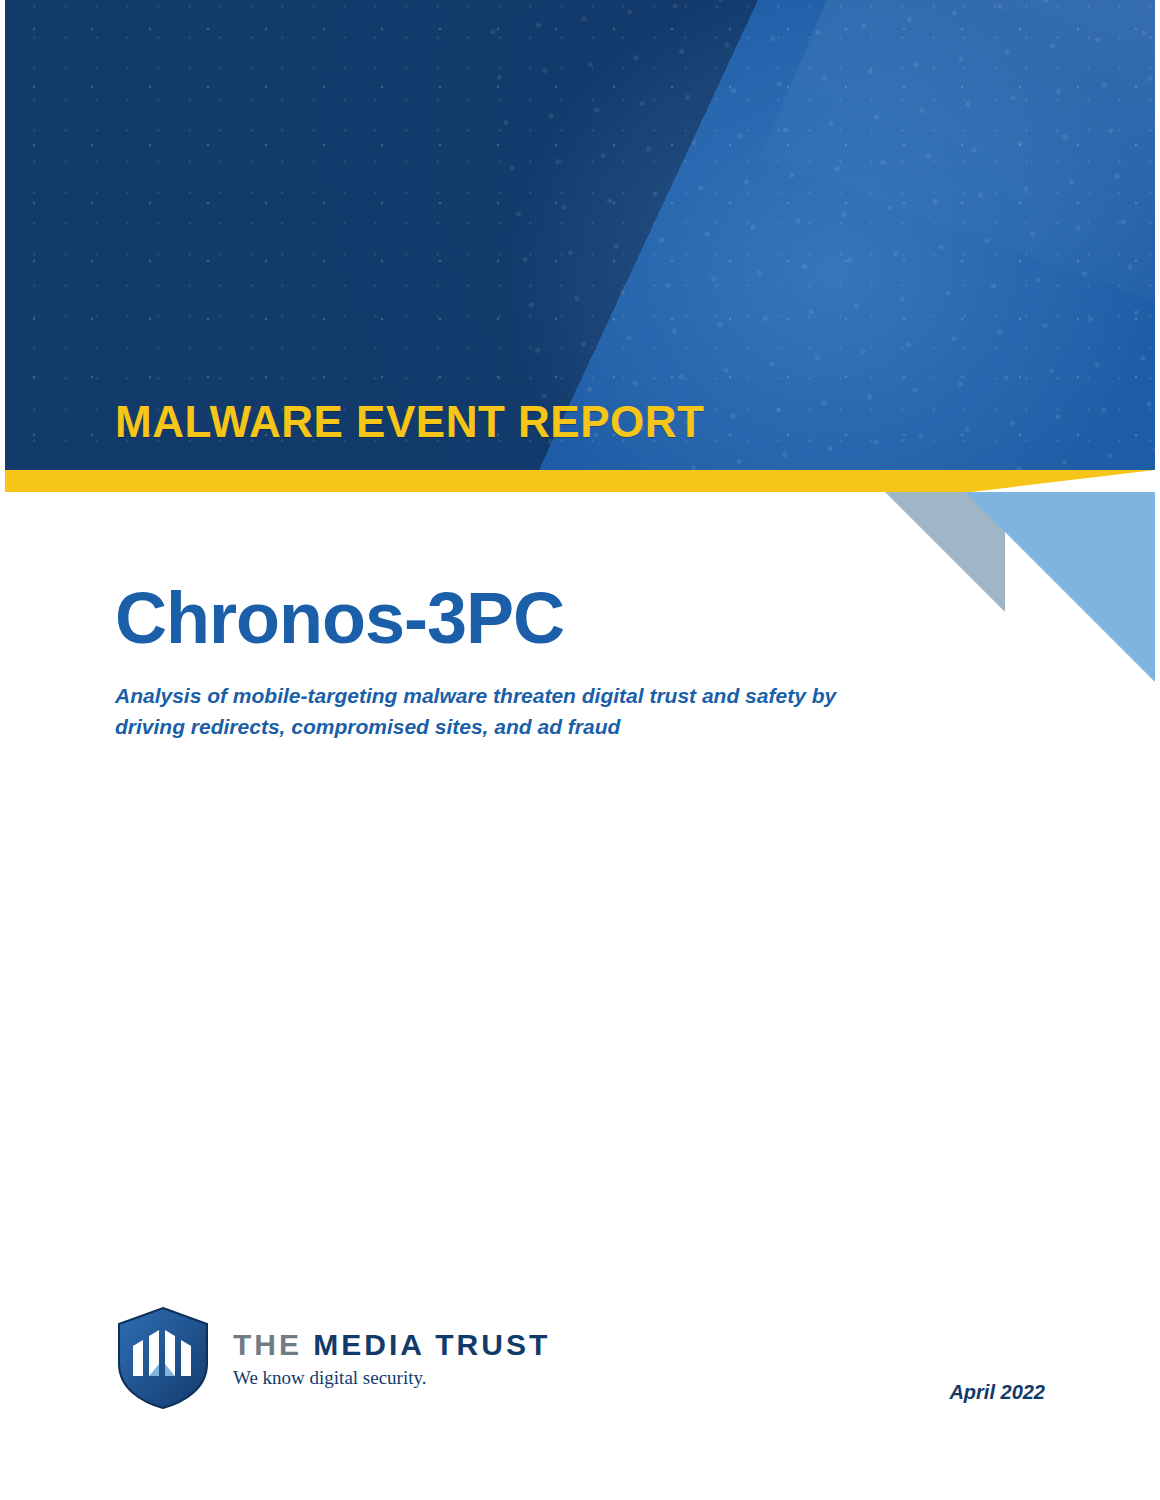MALWARE EVENT REPORT
Chronos-3PC
Analysis of mobile-targeting malware threaten digital trust and safety by driving redirects, compromised sites, and ad fraud
THE MEDIA TRUST
We know digital security.
April 2022